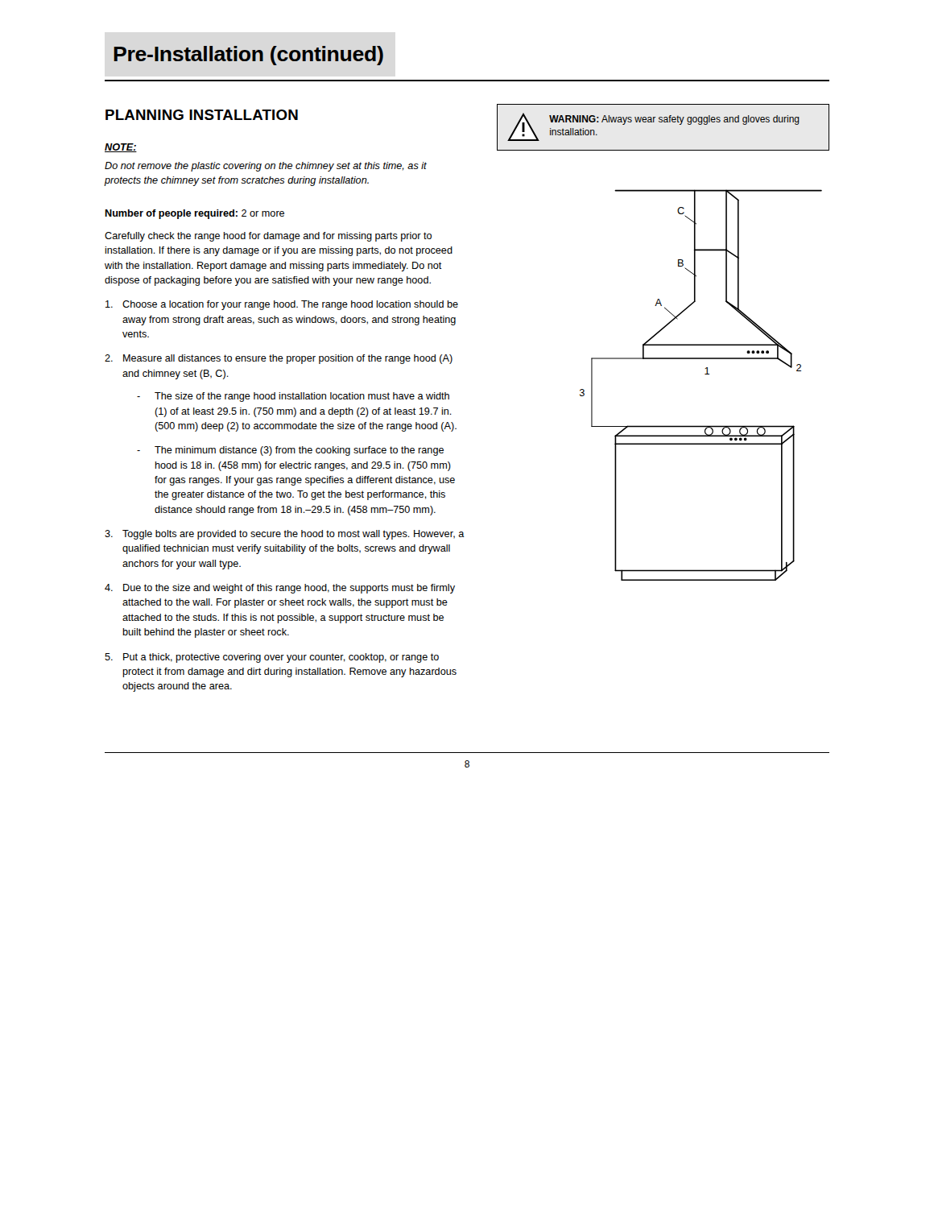Pre-Installation (continued)
PLANNING INSTALLATION
NOTE:
Do not remove the plastic covering on the chimney set at this time, as it protects the chimney set from scratches during installation.
Number of people required: 2 or more
Carefully check the range hood for damage and for missing parts prior to installation. If there is any damage or if you are missing parts, do not proceed with the installation. Report damage and missing parts immediately. Do not dispose of packaging before you are satisfied with your new range hood.
Choose a location for your range hood. The range hood location should be away from strong draft areas, such as windows, doors, and strong heating vents.
Measure all distances to ensure the proper position of the range hood (A) and chimney set (B, C).
The size of the range hood installation location must have a width (1) of at least 29.5 in. (750 mm) and a depth (2) of at least 19.7 in. (500 mm) deep (2) to accommodate the size of the range hood (A).
The minimum distance (3) from the cooking surface to the range hood is 18 in. (458 mm) for electric ranges, and 29.5 in. (750 mm) for gas ranges. If your gas range specifies a different distance, use the greater distance of the two. To get the best performance, this distance should range from 18 in.–29.5 in. (458 mm–750 mm).
Toggle bolts are provided to secure the hood to most wall types. However, a qualified technician must verify suitability of the bolts, screws and drywall anchors for your wall type.
Due to the size and weight of this range hood, the supports must be firmly attached to the wall. For plaster or sheet rock walls, the support must be attached to the studs. If this is not possible, a support structure must be built behind the plaster or sheet rock.
Put a thick, protective covering over your counter, cooktop, or range to protect it from damage and dirt during installation. Remove any hazardous objects around the area.
WARNING: Always wear safety goggles and gloves during installation.
C B A 1 2 3
8